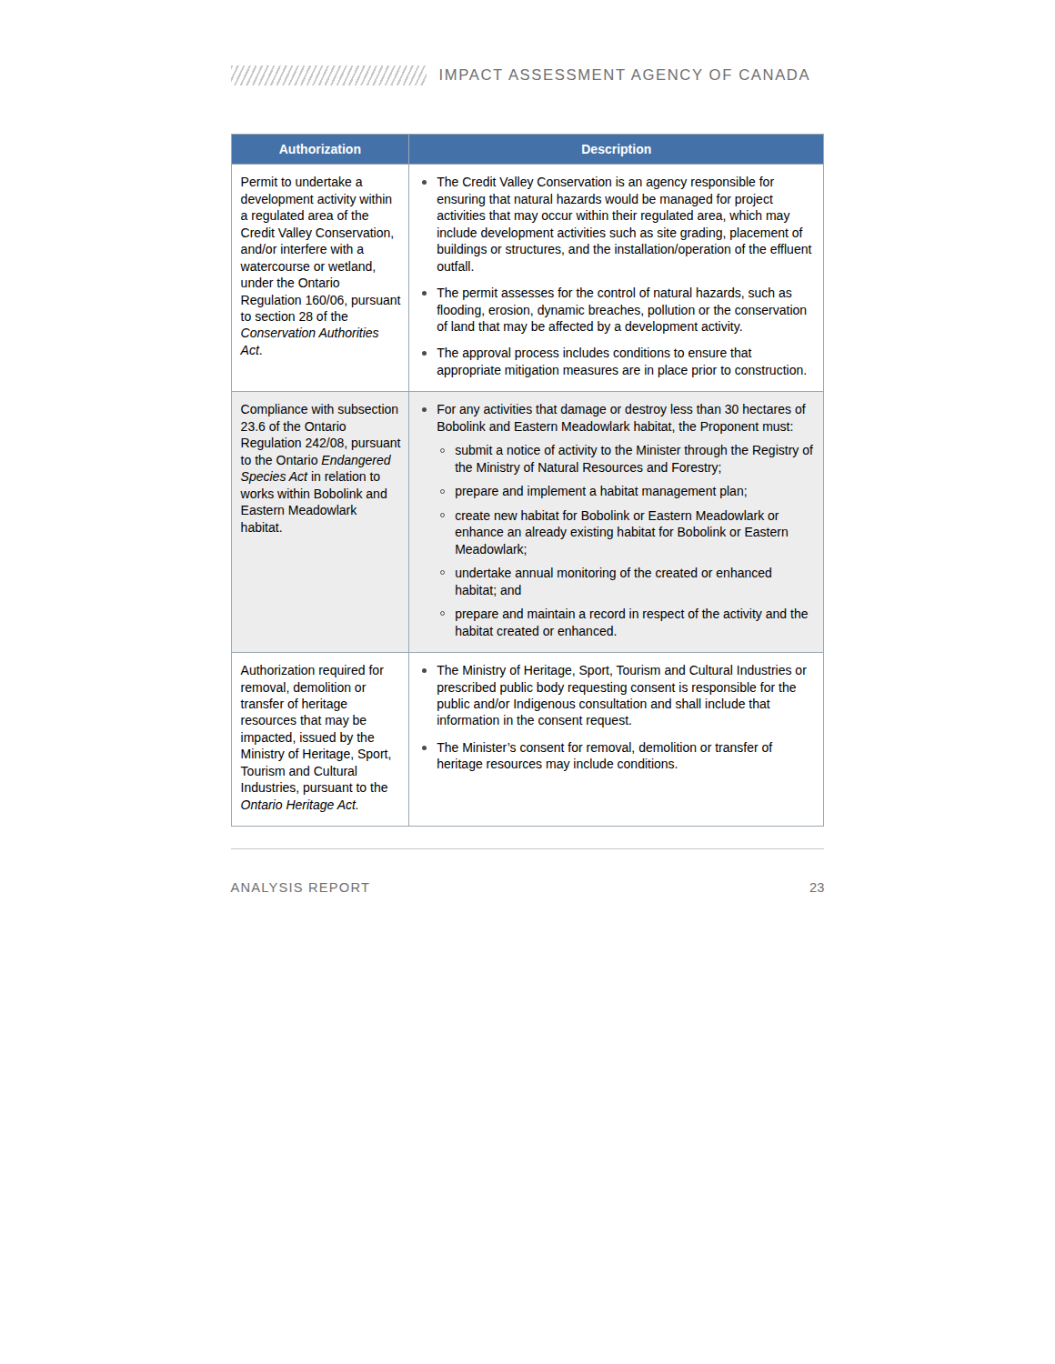IMPACT ASSESSMENT AGENCY OF CANADA
| Authorization | Description |
| --- | --- |
| Permit to undertake a development activity within a regulated area of the Credit Valley Conservation, and/or interfere with a watercourse or wetland, under the Ontario Regulation 160/06, pursuant to section 28 of the Conservation Authorities Act . | The Credit Valley Conservation is an agency responsible for ensuring that natural hazards would be managed for project activities that may occur within their regulated area, which may include development activities such as site grading, placement of buildings or structures, and the installation/operation of the effluent outfall. The permit assesses for the control of natural hazards, such as flooding, erosion, dynamic breaches, pollution or the conservation of land that may be affected by a development activity. The approval process includes conditions to ensure that appropriate mitigation measures are in place prior to construction. |
| Compliance with subsection 23.6 of the Ontario Regulation 242/08, pursuant to the Ontario Endangered Species Act in relation to works within Bobolink and Eastern Meadowlark habitat. | For any activities that damage or destroy less than 30 hectares of Bobolink and Eastern Meadowlark habitat, the Proponent must: submit a notice of activity to the Minister through the Registry of the Ministry of Natural Resources and Forestry; prepare and implement a habitat management plan; create new habitat for Bobolink or Eastern Meadowlark or enhance an already existing habitat for Bobolink or Eastern Meadowlark; undertake annual monitoring of the created or enhanced habitat; and prepare and maintain a record in respect of the activity and the habitat created or enhanced. |
| Authorization required for removal, demolition or transfer of heritage resources that may be impacted, issued by the Ministry of Heritage, Sport, Tourism and Cultural Industries, pursuant to the Ontario Heritage Act. | The Ministry of Heritage, Sport, Tourism and Cultural Industries or prescribed public body requesting consent is responsible for the public and/or Indigenous consultation and shall include that information in the consent request. The Minister’s consent for removal, demolition or transfer of heritage resources may include conditions. |
ANALYSIS REPORT
23